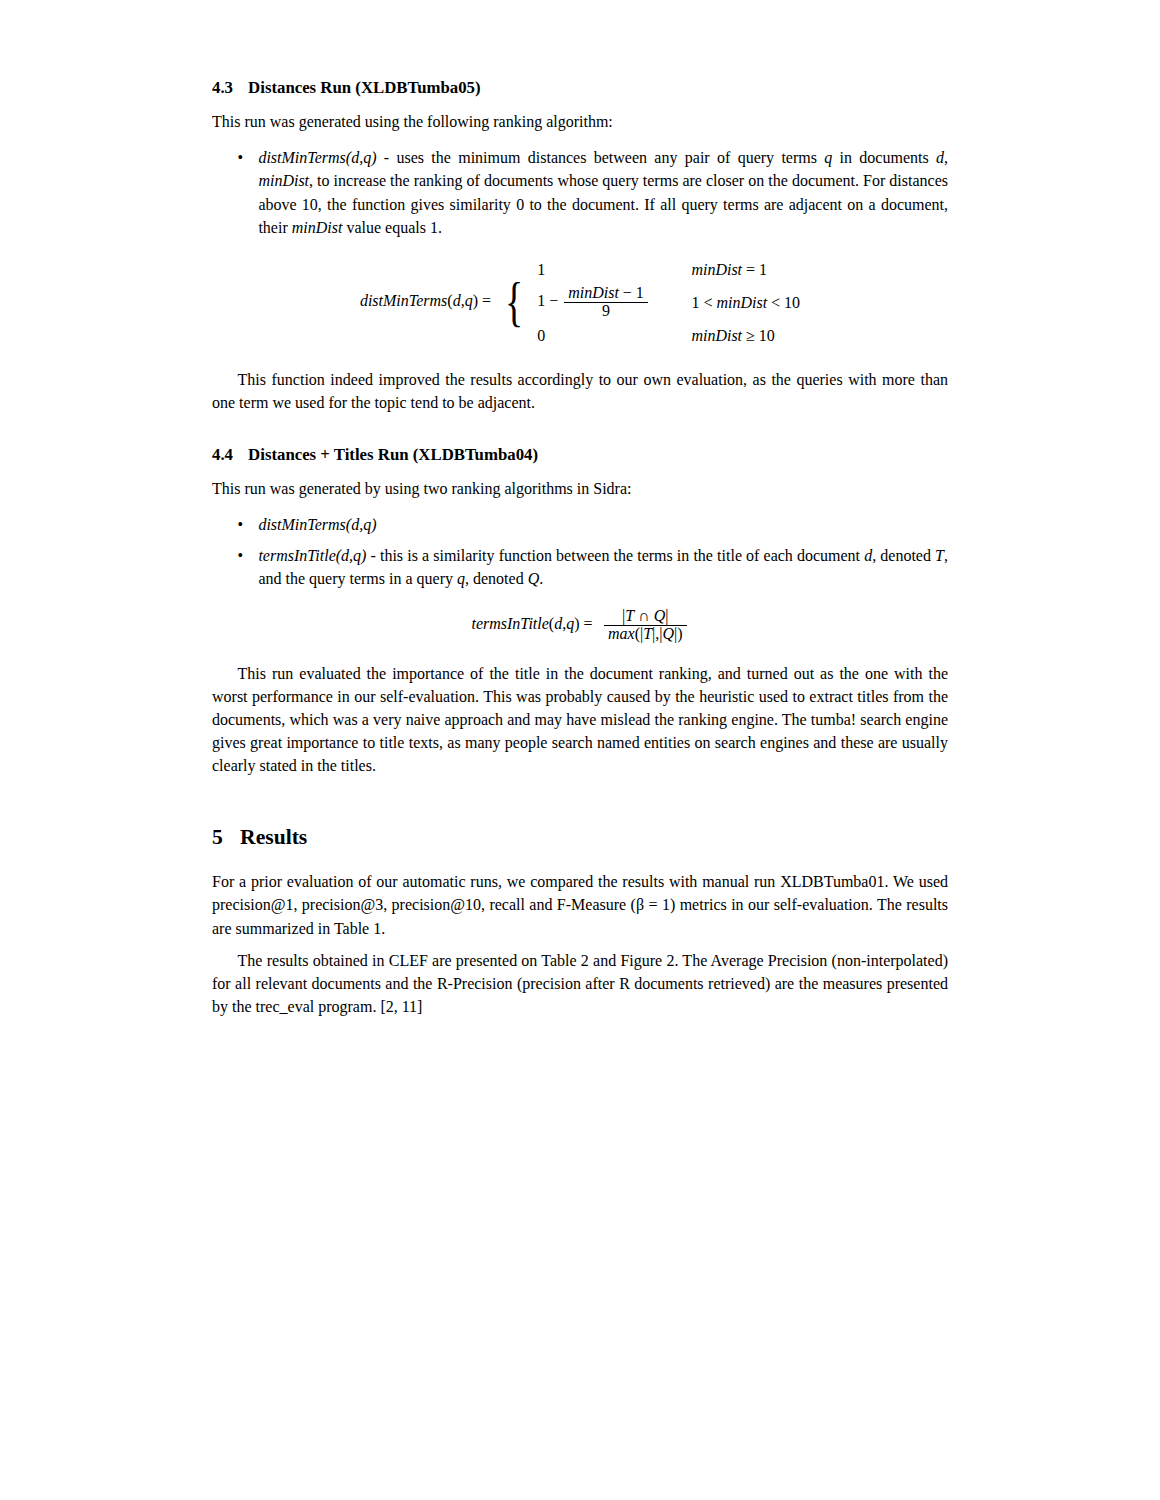4.3 Distances Run (XLDBTumba05)
This run was generated using the following ranking algorithm:
distMinTerms(d,q) - uses the minimum distances between any pair of query terms q in documents d, minDist, to increase the ranking of documents whose query terms are closer on the document. For distances above 10, the function gives similarity 0 to the document. If all query terms are adjacent on a document, their minDist value equals 1.
distMinTerms(d,q) = {
| 1 | minDist = 1 |
| 1 − minDist − 1 9 | 1 < minDist < 10 |
| 0 | minDist ≥ 10 |
This function indeed improved the results accordingly to our own evaluation, as the queries with more than one term we used for the topic tend to be adjacent.
4.4 Distances + Titles Run (XLDBTumba04)
This run was generated by using two ranking algorithms in Sidra:
distMinTerms(d,q)
termsInTitle(d,q) - this is a similarity function between the terms in the title of each document d, denoted T, and the query terms in a query q, denoted Q.
termsInTitle(d,q) = |T ∩ Q| max(|T|,|Q|)
This run evaluated the importance of the title in the document ranking, and turned out as the one with the worst performance in our self-evaluation. This was probably caused by the heuristic used to extract titles from the documents, which was a very naive approach and may have mislead the ranking engine. The tumba! search engine gives great importance to title texts, as many people search named entities on search engines and these are usually clearly stated in the titles.
5 Results
For a prior evaluation of our automatic runs, we compared the results with manual run XLDBTumba01. We used precision@1, precision@3, precision@10, recall and F-Measure (β = 1) metrics in our self-evaluation. The results are summarized in Table 1.
The results obtained in CLEF are presented on Table 2 and Figure 2. The Average Precision (non-interpolated) for all relevant documents and the R-Precision (precision after R documents retrieved) are the measures presented by the trec_eval program. [2, 11]